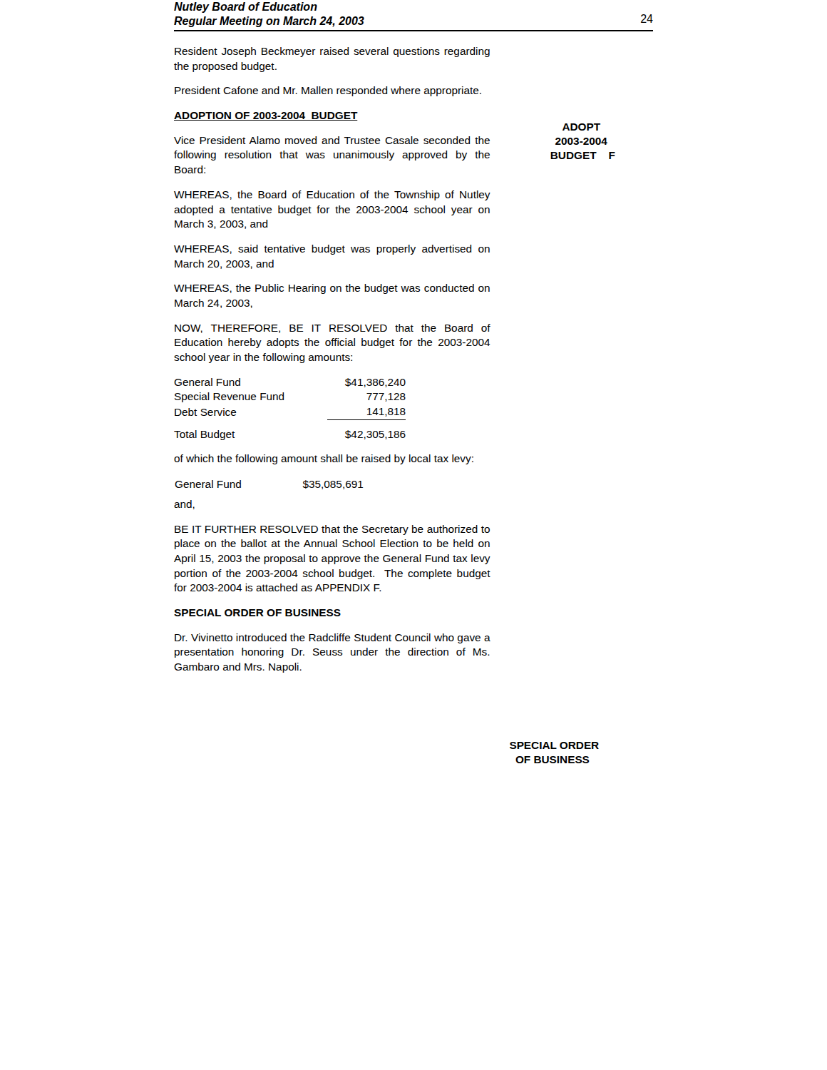Nutley Board of Education
Regular Meeting on March 24, 2003
24
ADOPT
2003-2004
BUDGET F
SPECIAL ORDER
OF BUSINESS
Resident Joseph Beckmeyer raised several questions regarding the proposed budget.
President Cafone and Mr. Mallen responded where appropriate.
ADOPTION OF 2003-2004 BUDGET
Vice President Alamo moved and Trustee Casale seconded the following resolution that was unanimously approved by the Board:
WHEREAS, the Board of Education of the Township of Nutley adopted a tentative budget for the 2003-2004 school year on March 3, 2003, and
WHEREAS, said tentative budget was properly advertised on March 20, 2003, and
WHEREAS, the Public Hearing on the budget was conducted on March 24, 2003,
NOW, THEREFORE, BE IT RESOLVED that the Board of Education hereby adopts the official budget for the 2003-2004 school year in the following amounts:
| General Fund | $41,386,240 |
| Special Revenue Fund | 777,128 |
| Debt Service | 141,818 |
| Total Budget | $42,305,186 |
of which the following amount shall be raised by local tax levy:
| General Fund | $35,085,691 |
and,
BE IT FURTHER RESOLVED that the Secretary be authorized to place on the ballot at the Annual School Election to be held on April 15, 2003 the proposal to approve the General Fund tax levy portion of the 2003-2004 school budget. The complete budget for 2003-2004 is attached as APPENDIX F.
SPECIAL ORDER OF BUSINESS
Dr. Vivinetto introduced the Radcliffe Student Council who gave a presentation honoring Dr. Seuss under the direction of Ms. Gambaro and Mrs. Napoli.